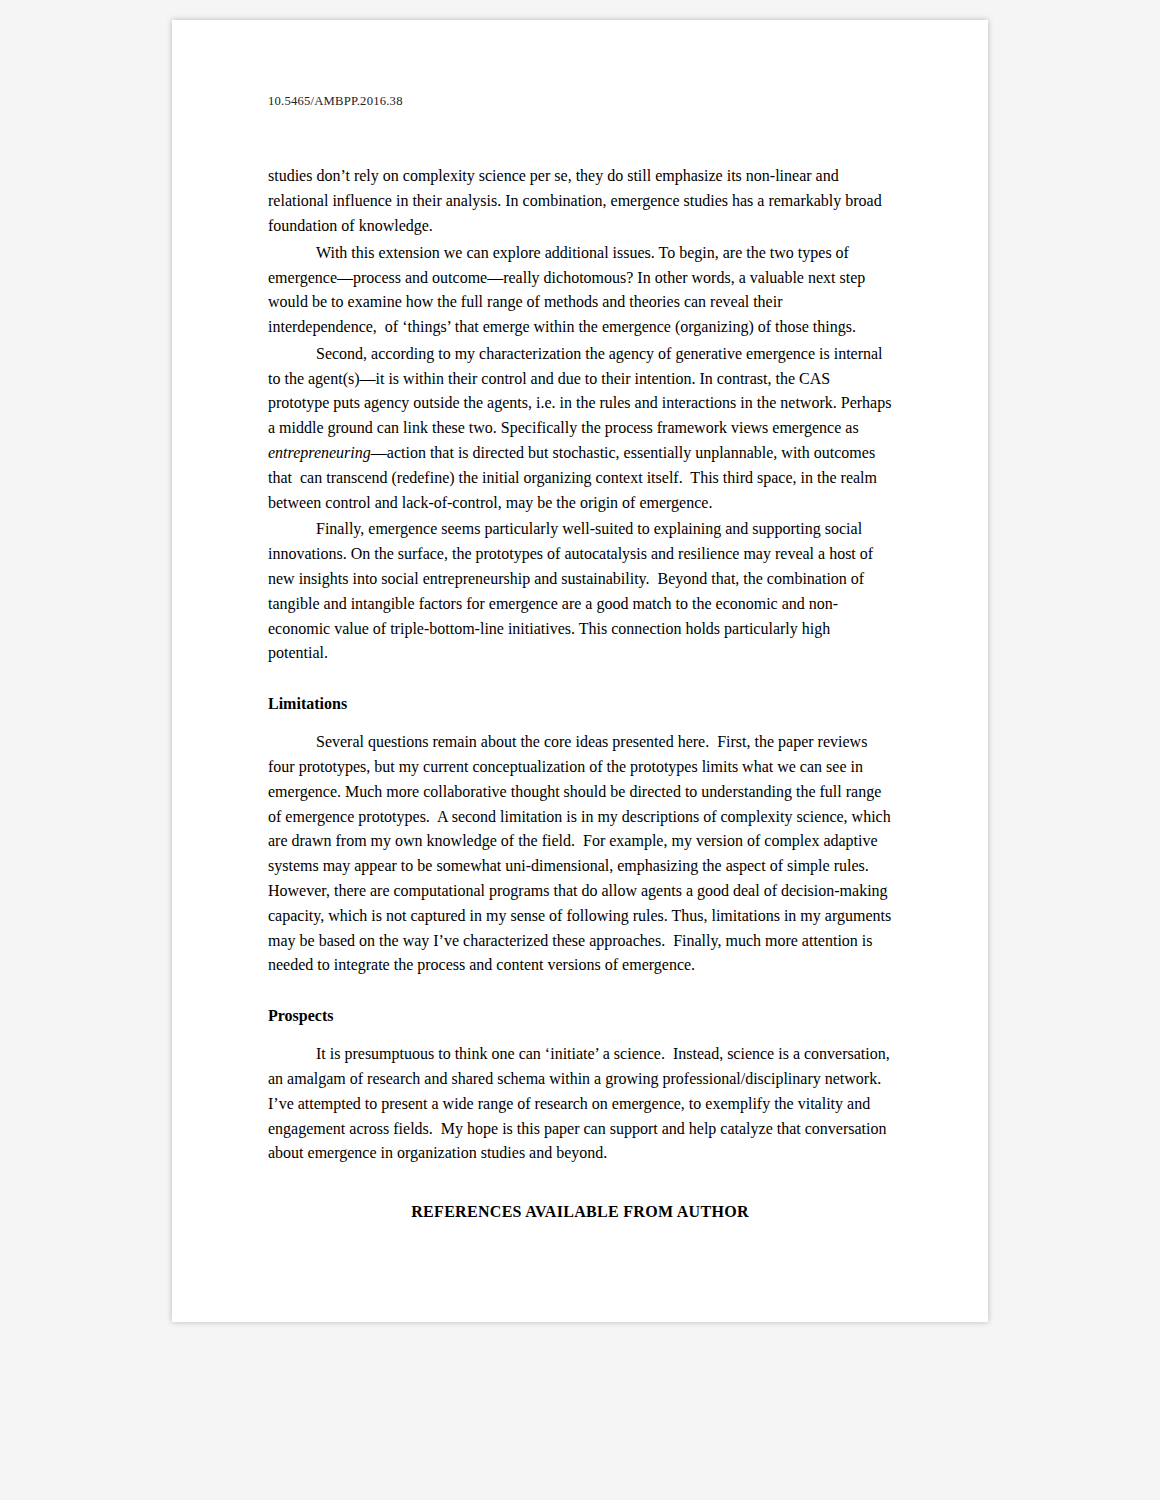10.5465/AMBPP.2016.38
studies don’t rely on complexity science per se, they do still emphasize its non-linear and relational influence in their analysis. In combination, emergence studies has a remarkably broad foundation of knowledge.
With this extension we can explore additional issues. To begin, are the two types of emergence—process and outcome—really dichotomous? In other words, a valuable next step would be to examine how the full range of methods and theories can reveal their interdependence, of ‘things’ that emerge within the emergence (organizing) of those things.
Second, according to my characterization the agency of generative emergence is internal to the agent(s)—it is within their control and due to their intention. In contrast, the CAS prototype puts agency outside the agents, i.e. in the rules and interactions in the network. Perhaps a middle ground can link these two. Specifically the process framework views emergence as entrepreneuring—action that is directed but stochastic, essentially unplannable, with outcomes that can transcend (redefine) the initial organizing context itself. This third space, in the realm between control and lack-of-control, may be the origin of emergence.
Finally, emergence seems particularly well-suited to explaining and supporting social innovations. On the surface, the prototypes of autocatalysis and resilience may reveal a host of new insights into social entrepreneurship and sustainability. Beyond that, the combination of tangible and intangible factors for emergence are a good match to the economic and non-economic value of triple-bottom-line initiatives. This connection holds particularly high potential.
Limitations
Several questions remain about the core ideas presented here. First, the paper reviews four prototypes, but my current conceptualization of the prototypes limits what we can see in emergence. Much more collaborative thought should be directed to understanding the full range of emergence prototypes. A second limitation is in my descriptions of complexity science, which are drawn from my own knowledge of the field. For example, my version of complex adaptive systems may appear to be somewhat uni-dimensional, emphasizing the aspect of simple rules. However, there are computational programs that do allow agents a good deal of decision-making capacity, which is not captured in my sense of following rules. Thus, limitations in my arguments may be based on the way I’ve characterized these approaches. Finally, much more attention is needed to integrate the process and content versions of emergence.
Prospects
It is presumptuous to think one can ‘initiate’ a science. Instead, science is a conversation, an amalgam of research and shared schema within a growing professional/disciplinary network. I’ve attempted to present a wide range of research on emergence, to exemplify the vitality and engagement across fields. My hope is this paper can support and help catalyze that conversation about emergence in organization studies and beyond.
REFERENCES AVAILABLE FROM AUTHOR